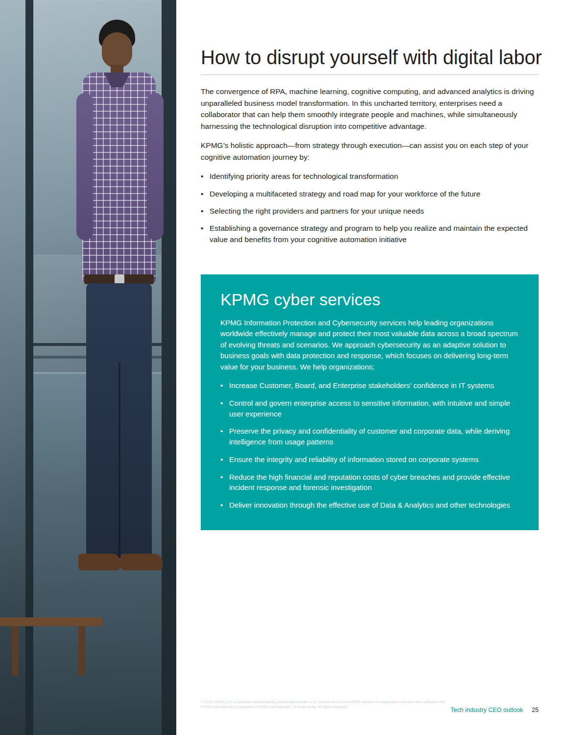How to disrupt yourself with digital labor
The convergence of RPA, machine learning, cognitive computing, and advanced analytics is driving unparalleled business model transformation. In this uncharted territory, enterprises need a collaborator that can help them smoothly integrate people and machines, while simultaneously harnessing the technological disruption into competitive advantage.
KPMG’s holistic approach—from strategy through execution—can assist you on each step of your cognitive automation journey by:
Identifying priority areas for technological transformation
Developing a multifaceted strategy and road map for your workforce of the future
Selecting the right providers and partners for your unique needs
Establishing a governance strategy and program to help you realize and maintain the expected value and benefits from your cognitive automation initiative
KPMG cyber services
KPMG Information Protection and Cybersecurity services help leading organizations worldwide effectively manage and protect their most valuable data across a broad spectrum of evolving threats and scenarios. We approach cybersecurity as an adaptive solution to business goals with data protection and response, which focuses on delivering long-term value for your business. We help organizations:
Increase Customer, Board, and Enterprise stakeholders’ confidence in IT systems
Control and govern enterprise access to sensitive information, with intuitive and simple user experience
Preserve the privacy and confidentiality of customer and corporate data, while deriving intelligence from usage patterns
Ensure the integrity and reliability of information stored on corporate systems
Reduce the high financial and reputation costs of cyber breaches and provide effective incident response and forensic investigation
Deliver innovation through the effective use of Data & Analytics and other technologies
© 2016 KPMG LLP, a Delaware limited liability partnership and the U.S. member firm of the KPMG network of independent member firms affiliated with KPMG International Cooperative (“KPMG International”), a Swiss entity. All rights reserved.
Tech industry CEO outlook 25